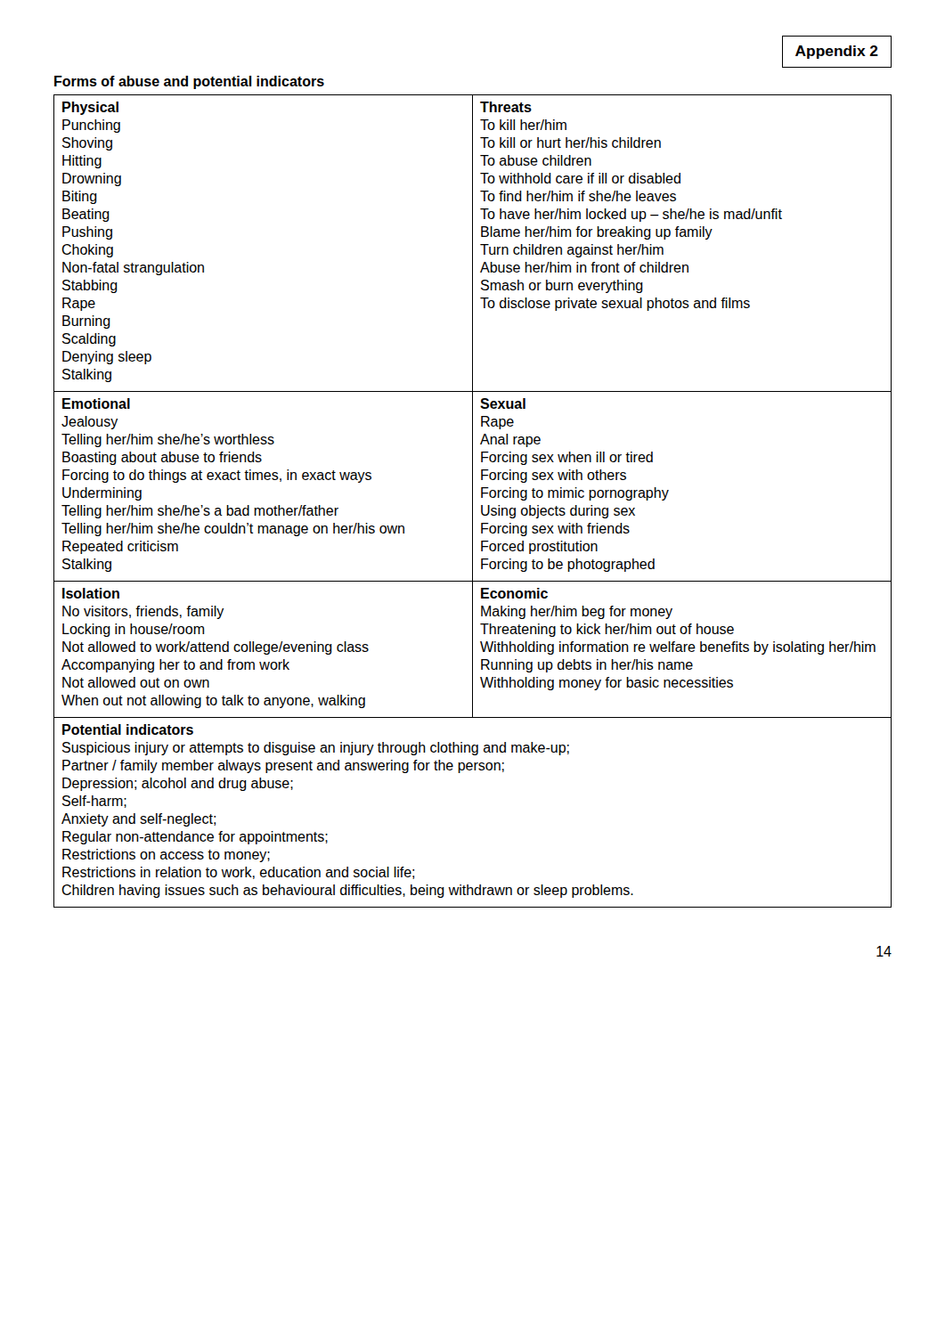Appendix 2
Forms of abuse and potential indicators
| Physical Punching Shoving Hitting Drowning Biting Beating Pushing Choking Non-fatal strangulation Stabbing Rape Burning Scalding Denying sleep Stalking | Threats To kill her/him To kill or hurt her/his children To abuse children To withhold care if ill or disabled To find her/him if she/he leaves To have her/him locked up – she/he is mad/unfit Blame her/him for breaking up family Turn children against her/him Abuse her/him in front of children Smash or burn everything To disclose private sexual photos and films |
| Emotional Jealousy Telling her/him she/he’s worthless Boasting about abuse to friends Forcing to do things at exact times, in exact ways Undermining Telling her/him she/he’s a bad mother/father Telling her/him she/he couldn’t manage on her/his own Repeated criticism Stalking | Sexual Rape Anal rape Forcing sex when ill or tired Forcing sex with others Forcing to mimic pornography Using objects during sex Forcing sex with friends Forced prostitution Forcing to be photographed |
| Isolation No visitors, friends, family Locking in house/room Not allowed to work/attend college/evening class Accompanying her to and from work Not allowed out on own When out not allowing to talk to anyone, walking | Economic Making her/him beg for money Threatening to kick her/him out of house Withholding information re welfare benefits by isolating her/him Running up debts in her/his name Withholding money for basic necessities |
| Potential indicators Suspicious injury or attempts to disguise an injury through clothing and make-up; Partner / family member always present and answering for the person; Depression; alcohol and drug abuse; Self-harm; Anxiety and self-neglect; Regular non-attendance for appointments; Restrictions on access to money; Restrictions in relation to work, education and social life; Children having issues such as behavioural difficulties, being withdrawn or sleep problems. |
14